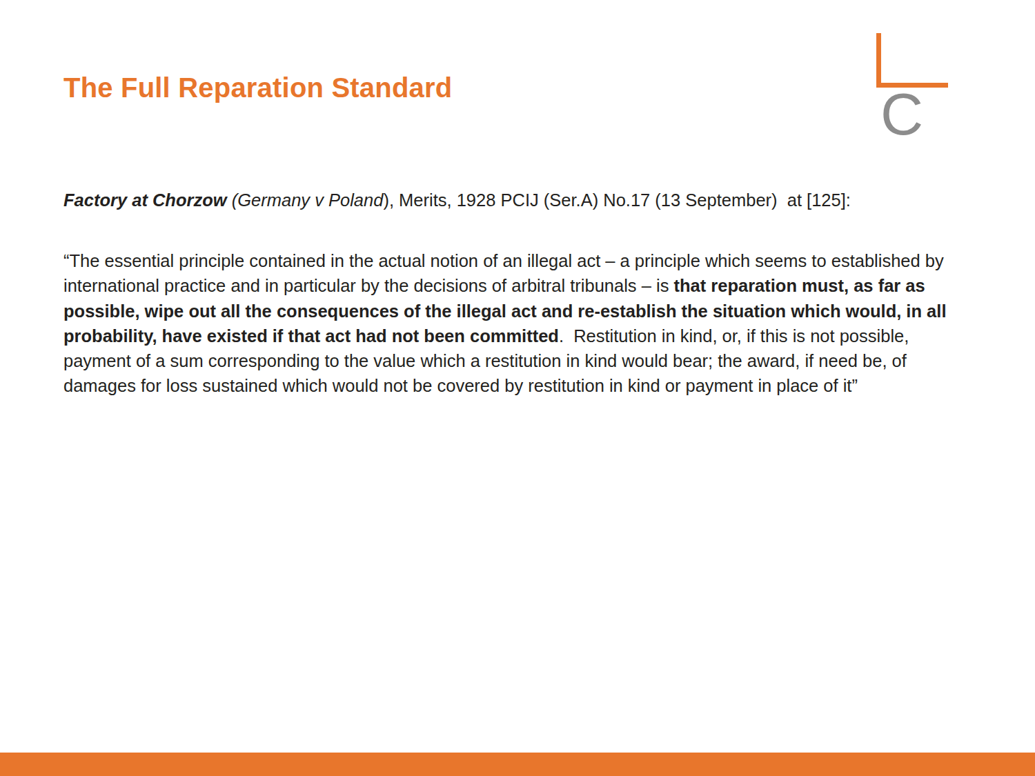The Full Reparation Standard
C
Factory at Chorzow (Germany v Poland), Merits, 1928 PCIJ (Ser.A) No.17 (13 September) at [125]:
“The essential principle contained in the actual notion of an illegal act – a principle which seems to established by international practice and in particular by the decisions of arbitral tribunals – is that reparation must, as far as possible, wipe out all the consequences of the illegal act and re-establish the situation which would, in all probability, have existed if that act had not been committed. Restitution in kind, or, if this is not possible, payment of a sum corresponding to the value which a restitution in kind would bear; the award, if need be, of damages for loss sustained which would not be covered by restitution in kind or payment in place of it”